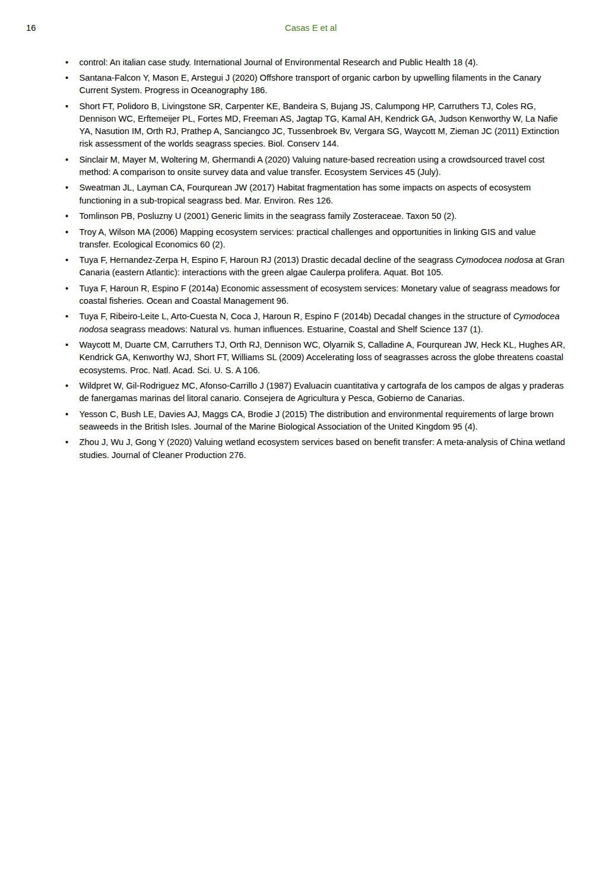16 Casas E et al
control: An italian case study. International Journal of Environmental Research and Public Health 18 (4).
Santana-Falcon Y, Mason E, Arstegui J (2020) Offshore transport of organic carbon by upwelling filaments in the Canary Current System. Progress in Oceanography 186.
Short FT, Polidoro B, Livingstone SR, Carpenter KE, Bandeira S, Bujang JS, Calumpong HP, Carruthers TJ, Coles RG, Dennison WC, Erftemeijer PL, Fortes MD, Freeman AS, Jagtap TG, Kamal AH, Kendrick GA, Judson Kenworthy W, La Nafie YA, Nasution IM, Orth RJ, Prathep A, Sanciangco JC, Tussenbroek Bv, Vergara SG, Waycott M, Zieman JC (2011) Extinction risk assessment of the worlds seagrass species. Biol. Conserv 144.
Sinclair M, Mayer M, Woltering M, Ghermandi A (2020) Valuing nature-based recreation using a crowdsourced travel cost method: A comparison to onsite survey data and value transfer. Ecosystem Services 45 (July).
Sweatman JL, Layman CA, Fourqurean JW (2017) Habitat fragmentation has some impacts on aspects of ecosystem functioning in a sub-tropical seagrass bed. Mar. Environ. Res 126.
Tomlinson PB, Posluzny U (2001) Generic limits in the seagrass family Zosteraceae. Taxon 50 (2).
Troy A, Wilson MA (2006) Mapping ecosystem services: practical challenges and opportunities in linking GIS and value transfer. Ecological Economics 60 (2).
Tuya F, Hernandez-Zerpa H, Espino F, Haroun RJ (2013) Drastic decadal decline of the seagrass Cymodocea nodosa at Gran Canaria (eastern Atlantic): interactions with the green algae Caulerpa prolifera. Aquat. Bot 105.
Tuya F, Haroun R, Espino F (2014a) Economic assessment of ecosystem services: Monetary value of seagrass meadows for coastal fisheries. Ocean and Coastal Management 96.
Tuya F, Ribeiro-Leite L, Arto-Cuesta N, Coca J, Haroun R, Espino F (2014b) Decadal changes in the structure of Cymodocea nodosa seagrass meadows: Natural vs. human influences. Estuarine, Coastal and Shelf Science 137 (1).
Waycott M, Duarte CM, Carruthers TJ, Orth RJ, Dennison WC, Olyarnik S, Calladine A, Fourqurean JW, Heck KL, Hughes AR, Kendrick GA, Kenworthy WJ, Short FT, Williams SL (2009) Accelerating loss of seagrasses across the globe threatens coastal ecosystems. Proc. Natl. Acad. Sci. U. S. A 106.
Wildpret W, Gil-Rodriguez MC, Afonso-Carrillo J (1987) Evaluacin cuantitativa y cartografa de los campos de algas y praderas de fanergamas marinas del litoral canario. Consejera de Agricultura y Pesca, Gobierno de Canarias.
Yesson C, Bush LE, Davies AJ, Maggs CA, Brodie J (2015) The distribution and environmental requirements of large brown seaweeds in the British Isles. Journal of the Marine Biological Association of the United Kingdom 95 (4).
Zhou J, Wu J, Gong Y (2020) Valuing wetland ecosystem services based on benefit transfer: A meta-analysis of China wetland studies. Journal of Cleaner Production 276.